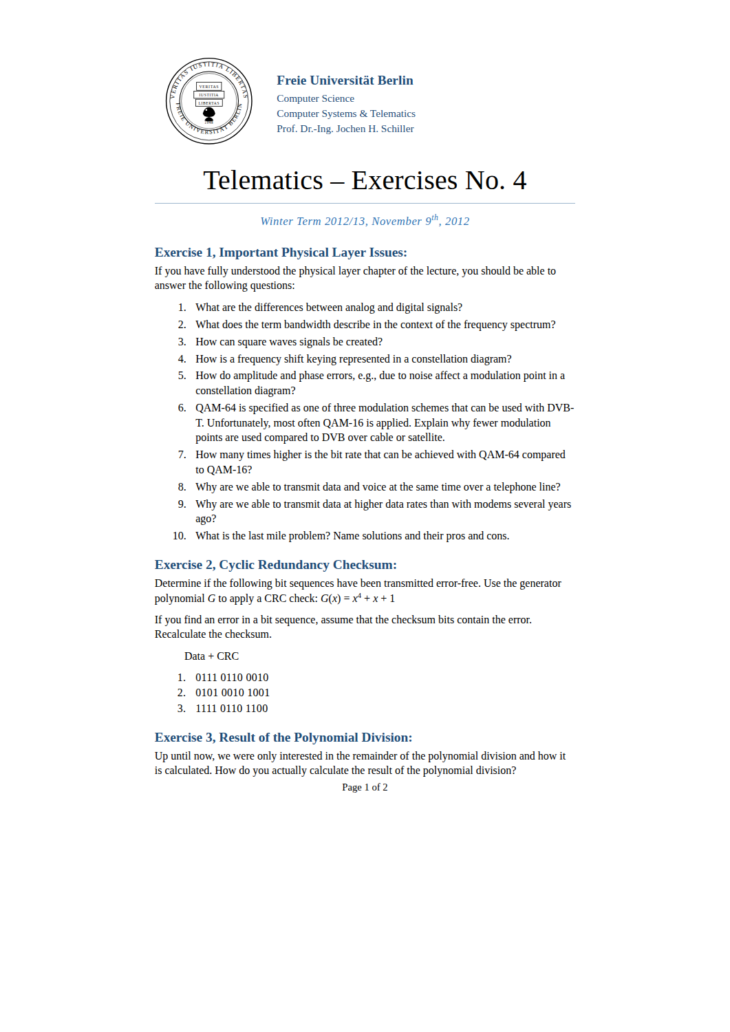VERITAS IUSTITIA LIBERTAS FREIE UNIVERSITÄT BERLIN VERITAS IUSTITIA LIBERTAS 1948
Freie Universität Berlin
Computer Science
Computer Systems & Telematics
Prof. Dr.-Ing. Jochen H. Schiller
Telematics – Exercises No. 4
Winter Term 2012/13, November 9th, 2012
Exercise 1, Important Physical Layer Issues:
If you have fully understood the physical layer chapter of the lecture, you should be able to answer the following questions:
What are the differences between analog and digital signals?
What does the term bandwidth describe in the context of the frequency spectrum?
How can square waves signals be created?
How is a frequency shift keying represented in a constellation diagram?
How do amplitude and phase errors, e.g., due to noise affect a modulation point in a constellation diagram?
QAM-64 is specified as one of three modulation schemes that can be used with DVB-T. Unfortunately, most often QAM-16 is applied. Explain why fewer modulation points are used compared to DVB over cable or satellite.
How many times higher is the bit rate that can be achieved with QAM-64 compared to QAM-16?
Why are we able to transmit data and voice at the same time over a telephone line?
Why are we able to transmit data at higher data rates than with modems several years ago?
What is the last mile problem? Name solutions and their pros and cons.
Exercise 2, Cyclic Redundancy Checksum:
Determine if the following bit sequences have been transmitted error-free. Use the generator polynomial G to apply a CRC check: G(x) = x4 + x + 1
If you find an error in a bit sequence, assume that the checksum bits contain the error. Recalculate the checksum.
Data + CRC
0111 0110 0010
0101 0010 1001
1111 0110 1100
Exercise 3, Result of the Polynomial Division:
Up until now, we were only interested in the remainder of the polynomial division and how it is calculated. How do you actually calculate the result of the polynomial division?
Page 1 of 2